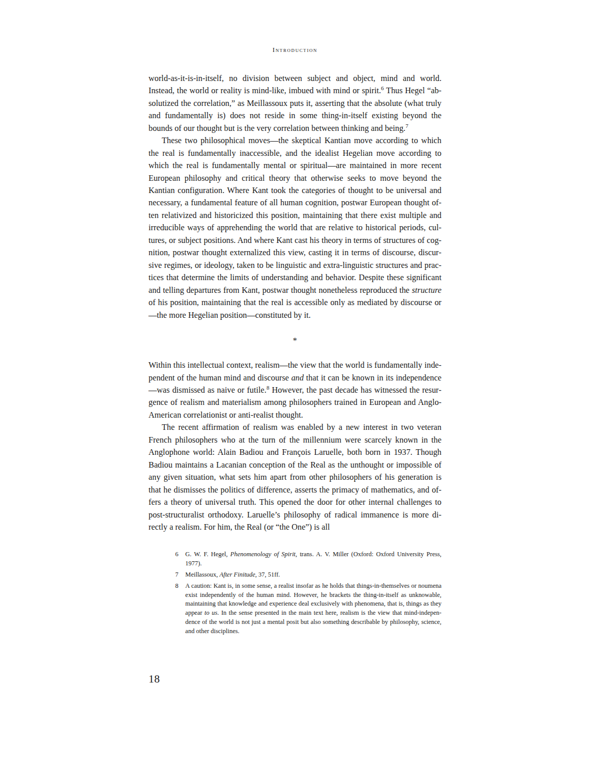Introduction
world-as-it-is-in-itself, no division between subject and object, mind and world. Instead, the world or reality is mind-like, imbued with mind or spirit.6 Thus Hegel “absolutized the correlation,” as Meillassoux puts it, asserting that the absolute (what truly and fundamentally is) does not reside in some thing-in-itself existing beyond the bounds of our thought but is the very correlation between thinking and being.7
These two philosophical moves—the skeptical Kantian move according to which the real is fundamentally inaccessible, and the idealist Hegelian move according to which the real is fundamentally mental or spiritual—are maintained in more recent European philosophy and critical theory that otherwise seeks to move beyond the Kantian configuration. Where Kant took the categories of thought to be universal and necessary, a fundamental feature of all human cognition, postwar European thought often relativized and historicized this position, maintaining that there exist multiple and irreducible ways of apprehending the world that are relative to historical periods, cultures, or subject positions. And where Kant cast his theory in terms of structures of cognition, postwar thought externalized this view, casting it in terms of discourse, discursive regimes, or ideology, taken to be linguistic and extra-linguistic structures and practices that determine the limits of understanding and behavior. Despite these significant and telling departures from Kant, postwar thought nonetheless reproduced the structure of his position, maintaining that the real is accessible only as mediated by discourse or—the more Hegelian position—constituted by it.
*
Within this intellectual context, realism—the view that the world is fundamentally independent of the human mind and discourse and that it can be known in its independence—was dismissed as naive or futile.8 However, the past decade has witnessed the resurgence of realism and materialism among philosophers trained in European and Anglo-American correlationist or anti-realist thought.
The recent affirmation of realism was enabled by a new interest in two veteran French philosophers who at the turn of the millennium were scarcely known in the Anglophone world: Alain Badiou and François Laruelle, both born in 1937. Though Badiou maintains a Lacanian conception of the Real as the unthought or impossible of any given situation, what sets him apart from other philosophers of his generation is that he dismisses the politics of difference, asserts the primacy of mathematics, and offers a theory of universal truth. This opened the door for other internal challenges to post-structuralist orthodoxy. Laruelle’s philosophy of radical immanence is more directly a realism. For him, the Real (or “the One”) is all
G. W. F. Hegel, Phenomenology of Spirit, trans. A. V. Miller (Oxford: Oxford University Press, 1977).
Meillassoux, After Finitude, 37, 51ff.
A caution: Kant is, in some sense, a realist insofar as he holds that things-in-themselves or noumena exist independently of the human mind. However, he brackets the thing-in-itself as unknowable, maintaining that knowledge and experience deal exclusively with phenomena, that is, things as they appear to us. In the sense presented in the main text here, realism is the view that mind-independence of the world is not just a mental posit but also something describable by philosophy, science, and other disciplines.
18